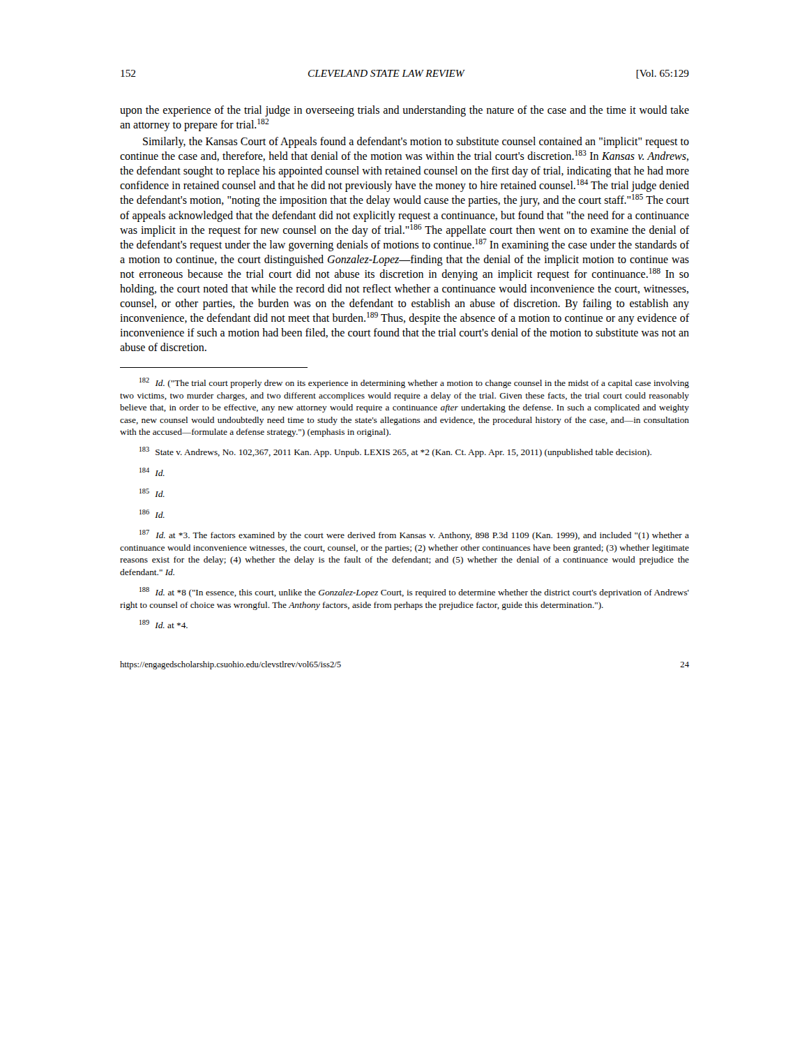152 CLEVELAND STATE LAW REVIEW [Vol. 65:129
upon the experience of the trial judge in overseeing trials and understanding the nature of the case and the time it would take an attorney to prepare for trial.182
Similarly, the Kansas Court of Appeals found a defendant's motion to substitute counsel contained an "implicit" request to continue the case and, therefore, held that denial of the motion was within the trial court's discretion.183 In Kansas v. Andrews, the defendant sought to replace his appointed counsel with retained counsel on the first day of trial, indicating that he had more confidence in retained counsel and that he did not previously have the money to hire retained counsel.184 The trial judge denied the defendant's motion, "noting the imposition that the delay would cause the parties, the jury, and the court staff."185 The court of appeals acknowledged that the defendant did not explicitly request a continuance, but found that "the need for a continuance was implicit in the request for new counsel on the day of trial."186 The appellate court then went on to examine the denial of the defendant's request under the law governing denials of motions to continue.187 In examining the case under the standards of a motion to continue, the court distinguished Gonzalez-Lopez—finding that the denial of the implicit motion to continue was not erroneous because the trial court did not abuse its discretion in denying an implicit request for continuance.188 In so holding, the court noted that while the record did not reflect whether a continuance would inconvenience the court, witnesses, counsel, or other parties, the burden was on the defendant to establish an abuse of discretion. By failing to establish any inconvenience, the defendant did not meet that burden.189 Thus, despite the absence of a motion to continue or any evidence of inconvenience if such a motion had been filed, the court found that the trial court's denial of the motion to substitute was not an abuse of discretion.
182 Id. ("The trial court properly drew on its experience in determining whether a motion to change counsel in the midst of a capital case involving two victims, two murder charges, and two different accomplices would require a delay of the trial. Given these facts, the trial court could reasonably believe that, in order to be effective, any new attorney would require a continuance after undertaking the defense. In such a complicated and weighty case, new counsel would undoubtedly need time to study the state's allegations and evidence, the procedural history of the case, and—in consultation with the accused—formulate a defense strategy.") (emphasis in original).
183 State v. Andrews, No. 102,367, 2011 Kan. App. Unpub. LEXIS 265, at *2 (Kan. Ct. App. Apr. 15, 2011) (unpublished table decision).
184 Id.
185 Id.
186 Id.
187 Id. at *3. The factors examined by the court were derived from Kansas v. Anthony, 898 P.3d 1109 (Kan. 1999), and included "(1) whether a continuance would inconvenience witnesses, the court, counsel, or the parties; (2) whether other continuances have been granted; (3) whether legitimate reasons exist for the delay; (4) whether the delay is the fault of the defendant; and (5) whether the denial of a continuance would prejudice the defendant." Id.
188 Id. at *8 ("In essence, this court, unlike the Gonzalez-Lopez Court, is required to determine whether the district court's deprivation of Andrews' right to counsel of choice was wrongful. The Anthony factors, aside from perhaps the prejudice factor, guide this determination.").
189 Id. at *4.
https://engagedscholarship.csuohio.edu/clevstlrev/vol65/iss2/5 24